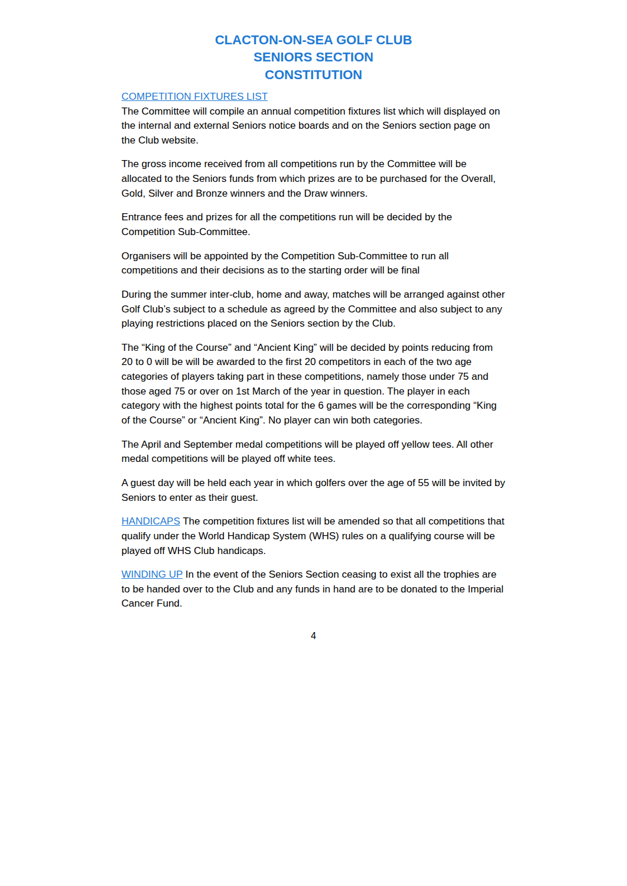CLACTON-ON-SEA GOLF CLUB
SENIORS SECTION
CONSTITUTION
COMPETITION FIXTURES LIST
The Committee will compile an annual competition fixtures list which will displayed on the internal and external Seniors notice boards and on the Seniors section page on the Club website.
The gross income received from all competitions run by the Committee will be allocated to the Seniors funds from which prizes are to be purchased for the Overall, Gold, Silver and Bronze winners and the Draw winners.
Entrance fees and prizes for all the competitions run will be decided by the Competition Sub-Committee.
Organisers will be appointed by the Competition Sub-Committee to run all competitions and their decisions as to the starting order will be final
During the summer inter-club, home and away, matches will be arranged against other Golf Club’s subject to a schedule as agreed by the Committee and also subject to any playing restrictions placed on the Seniors section by the Club.
The “King of the Course” and “Ancient King” will be decided by points reducing from 20 to 0 will be will be awarded to the first 20 competitors in each of the two age categories of players taking part in these competitions, namely those under 75 and those aged 75 or over on 1st March of the year in question. The player in each category with the highest points total for the 6 games will be the corresponding “King of the Course” or “Ancient King”. No player can win both categories.
The April and September medal competitions will be played off yellow tees. All other medal competitions will be played off white tees.
A guest day will be held each year in which golfers over the age of 55 will be invited by Seniors to enter as their guest.
HANDICAPS The competition fixtures list will be amended so that all competitions that qualify under the World Handicap System (WHS) rules on a qualifying course will be played off WHS Club handicaps.
WINDING UP In the event of the Seniors Section ceasing to exist all the trophies are to be handed over to the Club and any funds in hand are to be donated to the Imperial Cancer Fund.
4